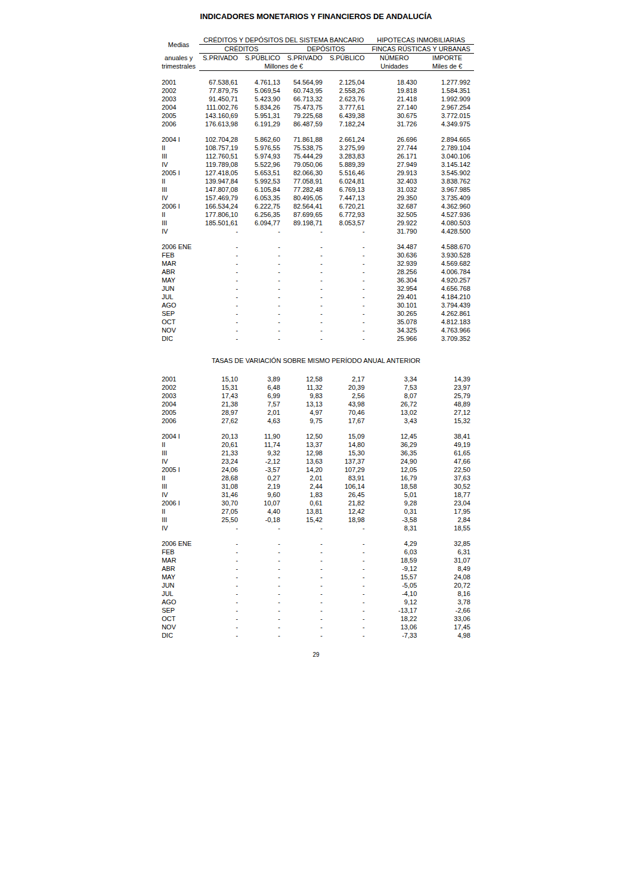INDICADORES MONETARIOS Y FINANCIEROS DE ANDALUCÍA
| Medias | CRÉDITOS Y DEPÓSITOS DEL SISTEMA BANCARIO | HIPOTECAS INMOBILIARIAS |
| CRÉDITOS | DEPÓSITOS | FINCAS RÚSTICAS Y URBANAS |
| anuales y | S.PRIVADO | S.PÚBLICO | S.PRIVADO | S.PÚBLICO | NÚMERO | IMPORTE |
| trimestrales | Millones de € | Unidades | Miles de € |
| 2001 | 67.538,61 | 4.761,13 | 54.564,99 | 2.125,04 | 18.430 | 1.277.992 |
| 2002 | 77.879,75 | 5.069,54 | 60.743,95 | 2.558,26 | 19.818 | 1.584.351 |
| 2003 | 91.450,71 | 5.423,90 | 66.713,32 | 2.623,76 | 21.418 | 1.992.909 |
| 2004 | 111.002,76 | 5.834,26 | 75.473,75 | 3.777,61 | 27.140 | 2.967.254 |
| 2005 | 143.160,69 | 5.951,31 | 79.225,68 | 6.439,38 | 30.675 | 3.772.015 |
| 2006 | 176.613,98 | 6.191,29 | 86.487,59 | 7.182,24 | 31.726 | 4.349.975 |
| 2004 I | 102.704,28 | 5.862,60 | 71.861,88 | 2.661,24 | 26.696 | 2.894.665 |
| II | 108.757,19 | 5.976,55 | 75.538,75 | 3.275,99 | 27.744 | 2.789.104 |
| III | 112.760,51 | 5.974,93 | 75.444,29 | 3.283,83 | 26.171 | 3.040.106 |
| IV | 119.789,08 | 5.522,96 | 79.050,06 | 5.889,39 | 27.949 | 3.145.142 |
| 2005 I | 127.418,05 | 5.653,51 | 82.066,30 | 5.516,46 | 29.913 | 3.545.902 |
| II | 139.947,84 | 5.992,53 | 77.058,91 | 6.024,81 | 32.403 | 3.838.762 |
| III | 147.807,08 | 6.105,84 | 77.282,48 | 6.769,13 | 31.032 | 3.967.985 |
| IV | 157.469,79 | 6.053,35 | 80.495,05 | 7.447,13 | 29.350 | 3.735.409 |
| 2006 I | 166.534,24 | 6.222,75 | 82.564,41 | 6.720,21 | 32.687 | 4.362.960 |
| II | 177.806,10 | 6.256,35 | 87.699,65 | 6.772,93 | 32.505 | 4.527.936 |
| III | 185.501,61 | 6.094,77 | 89.198,71 | 8.053,57 | 29.922 | 4.080.503 |
| IV | - | - | - | - | 31.790 | 4.428.500 |
| 2006 ENE | - | - | - | - | 34.487 | 4.588.670 |
| FEB | - | - | - | - | 30.636 | 3.930.528 |
| MAR | - | - | - | - | 32.939 | 4.569.682 |
| ABR | - | - | - | - | 28.256 | 4.006.784 |
| MAY | - | - | - | - | 36.304 | 4.920.257 |
| JUN | - | - | - | - | 32.954 | 4.656.768 |
| JUL | - | - | - | - | 29.401 | 4.184.210 |
| AGO | - | - | - | - | 30.101 | 3.794.439 |
| SEP | - | - | - | - | 30.265 | 4.262.861 |
| OCT | - | - | - | - | 35.078 | 4.812.183 |
| NOV | - | - | - | - | 34.325 | 4.763.966 |
| DIC | - | - | - | - | 25.966 | 3.709.352 |
| TASAS DE VARIACIÓN SOBRE MISMO PERÍODO ANUAL ANTERIOR |
| 2001 | 15,10 | 3,89 | 12,58 | 2,17 | 3,34 | 14,39 |
| 2002 | 15,31 | 6,48 | 11,32 | 20,39 | 7,53 | 23,97 |
| 2003 | 17,43 | 6,99 | 9,83 | 2,56 | 8,07 | 25,79 |
| 2004 | 21,38 | 7,57 | 13,13 | 43,98 | 26,72 | 48,89 |
| 2005 | 28,97 | 2,01 | 4,97 | 70,46 | 13,02 | 27,12 |
| 2006 | 27,62 | 4,63 | 9,75 | 17,67 | 3,43 | 15,32 |
| 2004 I | 20,13 | 11,90 | 12,50 | 15,09 | 12,45 | 38,41 |
| II | 20,61 | 11,74 | 13,37 | 14,80 | 36,29 | 49,19 |
| III | 21,33 | 9,32 | 12,98 | 15,30 | 36,35 | 61,65 |
| IV | 23,24 | -2,12 | 13,63 | 137,37 | 24,90 | 47,66 |
| 2005 I | 24,06 | -3,57 | 14,20 | 107,29 | 12,05 | 22,50 |
| II | 28,68 | 0,27 | 2,01 | 83,91 | 16,79 | 37,63 |
| III | 31,08 | 2,19 | 2,44 | 106,14 | 18,58 | 30,52 |
| IV | 31,46 | 9,60 | 1,83 | 26,45 | 5,01 | 18,77 |
| 2006 I | 30,70 | 10,07 | 0,61 | 21,82 | 9,28 | 23,04 |
| II | 27,05 | 4,40 | 13,81 | 12,42 | 0,31 | 17,95 |
| III | 25,50 | -0,18 | 15,42 | 18,98 | -3,58 | 2,84 |
| IV | - | - | - | - | 8,31 | 18,55 |
| 2006 ENE | - | - | - | - | 4,29 | 32,85 |
| FEB | - | - | - | - | 6,03 | 6,31 |
| MAR | - | - | - | - | 18,59 | 31,07 |
| ABR | - | - | - | - | -9,12 | 8,49 |
| MAY | - | - | - | - | 15,57 | 24,08 |
| JUN | - | - | - | - | -5,05 | 20,72 |
| JUL | - | - | - | - | -4,10 | 8,16 |
| AGO | - | - | - | - | 9,12 | 3,78 |
| SEP | - | - | - | - | -13,17 | -2,66 |
| OCT | - | - | - | - | 18,22 | 33,06 |
| NOV | - | - | - | - | 13,06 | 17,45 |
| DIC | - | - | - | - | -7,33 | 4,98 |
29